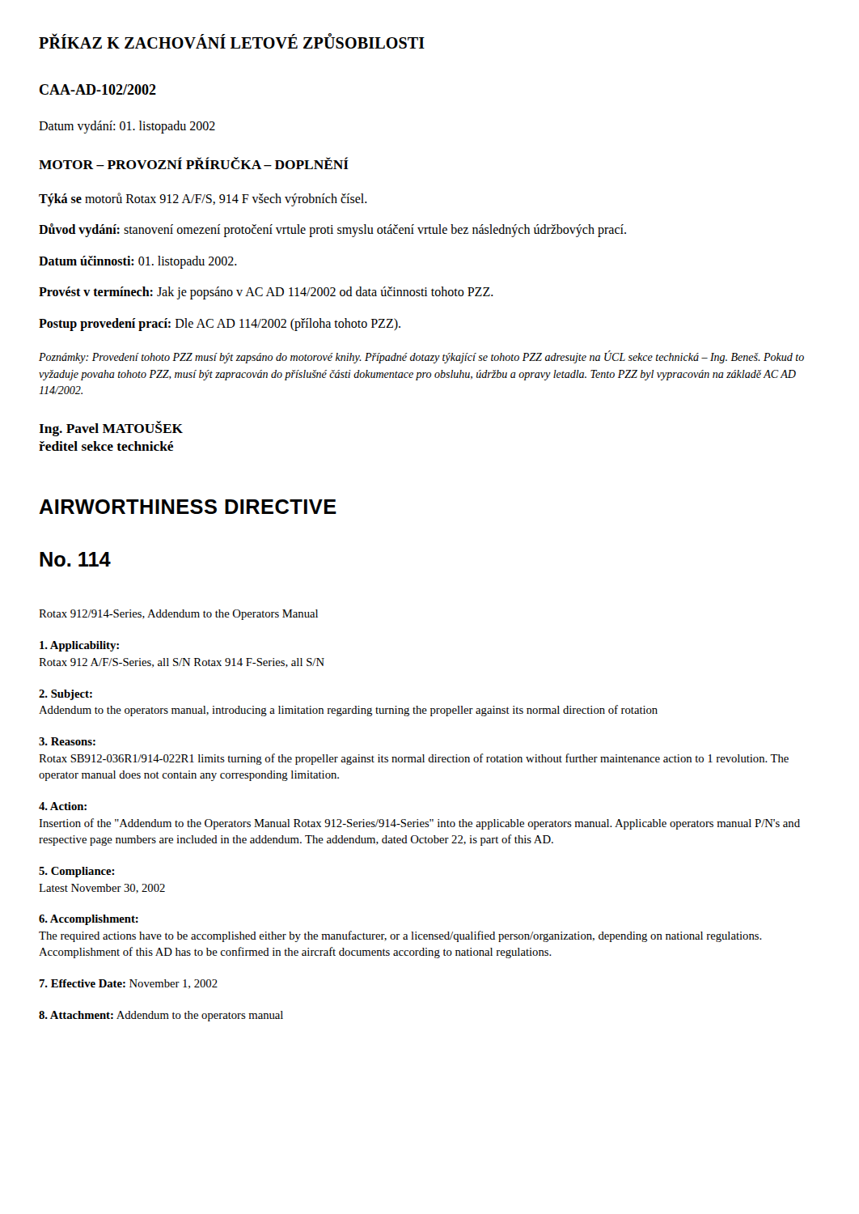PŘÍKAZ K ZACHOVÁNÍ LETOVÉ ZPŮSOBILOSTI
CAA-AD-102/2002
Datum vydání: 01. listopadu 2002
MOTOR – PROVOZNÍ PŘÍRUČKA – DOPLNĚNÍ
Týká se motorů Rotax 912 A/F/S, 914 F všech výrobních čísel.
Důvod vydání: stanovení omezení protočení vrtule proti smyslu otáčení vrtule bez následných údržbových prací.
Datum účinnosti: 01. listopadu 2002.
Provést v termínech: Jak je popsáno v AC AD 114/2002 od data účinnosti tohoto PZZ.
Postup provedení prací: Dle AC AD 114/2002 (příloha tohoto PZZ).
Poznámky: Provedení tohoto PZZ musí být zapsáno do motorové knihy. Případné dotazy týkající se tohoto PZZ adresujte na ÚCL sekce technická – Ing. Beneš. Pokud to vyžaduje povaha tohoto PZZ, musí být zapracován do příslušné části dokumentace pro obsluhu, údržbu a opravy letadla. Tento PZZ byl vypracován na základě AC AD 114/2002.
Ing. Pavel MATOUŠEK
ředitel sekce technické
AIRWORTHINESS DIRECTIVE
No. 114
Rotax 912/914-Series, Addendum to the Operators Manual
1. Applicability:
Rotax 912 A/F/S-Series, all S/N Rotax 914 F-Series, all S/N
2. Subject:
Addendum to the operators manual, introducing a limitation regarding turning the propeller against its normal direction of rotation
3. Reasons:
Rotax SB912-036R1/914-022R1 limits turning of the propeller against its normal direction of rotation without further maintenance action to 1 revolution. The operator manual does not contain any corresponding limitation.
4. Action:
Insertion of the "Addendum to the Operators Manual Rotax 912-Series/914-Series" into the applicable operators manual. Applicable operators manual P/N's and respective page numbers are included in the addendum. The addendum, dated October 22, is part of this AD.
5. Compliance:
Latest November 30, 2002
6. Accomplishment:
The required actions have to be accomplished either by the manufacturer, or a licensed/qualified person/organization, depending on national regulations. Accomplishment of this AD has to be confirmed in the aircraft documents according to national regulations.
7. Effective Date: November 1, 2002
8. Attachment: Addendum to the operators manual